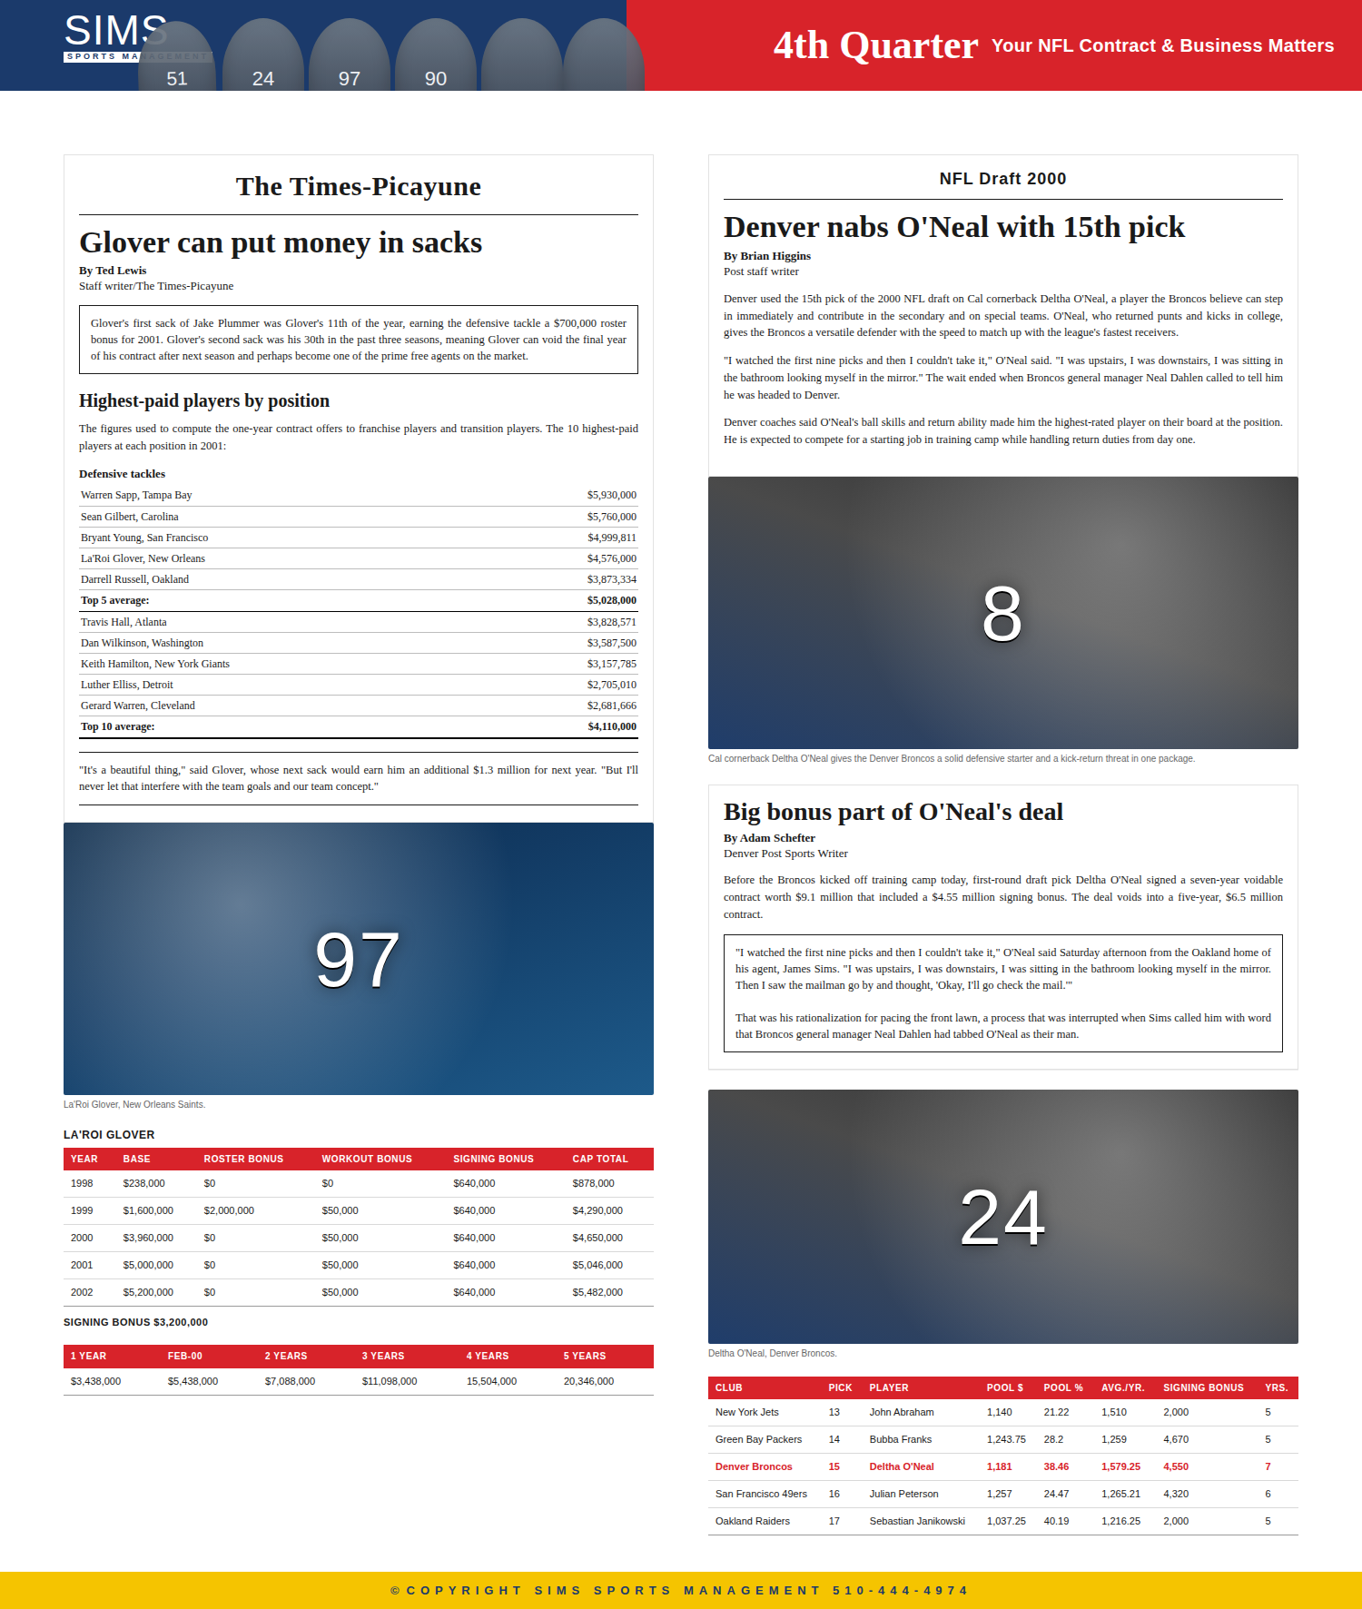SIMS SPORTS MANAGEMENT
4th Quarter Your NFL Contract & Business Matters
51
24
97
90
The Times-Picayune
Glover can put money in sacks
By Ted Lewis
Staff writer/The Times-Picayune
Glover's first sack of Jake Plummer was Glover's 11th of the year, earning the defensive tackle a $700,000 roster bonus for 2001. Glover's second sack was his 30th in the past three seasons, meaning Glover can void the final year of his contract after next season and perhaps become one of the prime free agents on the market.
Highest-paid players by position
The figures used to compute the one-year contract offers to franchise players and transition players. The 10 highest-paid players at each position in 2001:
Defensive tackles
| Warren Sapp, Tampa Bay | $5,930,000 |
| Sean Gilbert, Carolina | $5,760,000 |
| Bryant Young, San Francisco | $4,999,811 |
| La'Roi Glover, New Orleans | $4,576,000 |
| Darrell Russell, Oakland | $3,873,334 |
| Top 5 average: | $5,028,000 |
| Travis Hall, Atlanta | $3,828,571 |
| Dan Wilkinson, Washington | $3,587,500 |
| Keith Hamilton, New York Giants | $3,157,785 |
| Luther Elliss, Detroit | $2,705,010 |
| Gerard Warren, Cleveland | $2,681,666 |
| Top 10 average: | $4,110,000 |
"It's a beautiful thing," said Glover, whose next sack would earn him an additional $1.3 million for next year. "But I'll never let that interfere with the team goals and our team concept."
97
La'Roi Glover, New Orleans Saints.
La'Roi Glover
| Year | Base | Roster Bonus | Workout Bonus | Signing Bonus | Cap Total |
| --- | --- | --- | --- | --- | --- |
| 1998 | $238,000 | $0 | $0 | $640,000 | $878,000 |
| 1999 | $1,600,000 | $2,000,000 | $50,000 | $640,000 | $4,290,000 |
| 2000 | $3,960,000 | $0 | $50,000 | $640,000 | $4,650,000 |
| 2001 | $5,000,000 | $0 | $50,000 | $640,000 | $5,046,000 |
| 2002 | $5,200,000 | $0 | $50,000 | $640,000 | $5,482,000 |
Signing bonus $3,200,000
| 1 Year | Feb-00 | 2 Years | 3 Years | 4 Years | 5 Years |
| --- | --- | --- | --- | --- | --- |
| $3,438,000 | $5,438,000 | $7,088,000 | $11,098,000 | 15,504,000 | 20,346,000 |
NFL Draft 2000
Denver nabs O'Neal with 15th pick
By Brian Higgins
Post staff writer
Denver used the 15th pick of the 2000 NFL draft on Cal cornerback Deltha O'Neal, a player the Broncos believe can step in immediately and contribute in the secondary and on special teams. O'Neal, who returned punts and kicks in college, gives the Broncos a versatile defender with the speed to match up with the league's fastest receivers.
"I watched the first nine picks and then I couldn't take it," O'Neal said. "I was upstairs, I was downstairs, I was sitting in the bathroom looking myself in the mirror." The wait ended when Broncos general manager Neal Dahlen called to tell him he was headed to Denver.
Denver coaches said O'Neal's ball skills and return ability made him the highest-rated player on their board at the position. He is expected to compete for a starting job in training camp while handling return duties from day one.
8
Cal cornerback Deltha O'Neal gives the Denver Broncos a solid defensive starter and a kick-return threat in one package.
Big bonus part of O'Neal's deal
By Adam Schefter
Denver Post Sports Writer
Before the Broncos kicked off training camp today, first-round draft pick Deltha O'Neal signed a seven-year voidable contract worth $9.1 million that included a $4.55 million signing bonus. The deal voids into a five-year, $6.5 million contract.
"I watched the first nine picks and then I couldn't take it," O'Neal said Saturday afternoon from the Oakland home of his agent, James Sims. "I was upstairs, I was downstairs, I was sitting in the bathroom looking myself in the mirror. Then I saw the mailman go by and thought, 'Okay, I'll go check the mail.'"
That was his rationalization for pacing the front lawn, a process that was interrupted when Sims called him with word that Broncos general manager Neal Dahlen had tabbed O'Neal as their man.
24
Deltha O'Neal, Denver Broncos.
| Club | Pick | Player | Pool $ | Pool % | Avg./Yr. | Signing Bonus | Yrs. |
| --- | --- | --- | --- | --- | --- | --- | --- |
| New York Jets | 13 | John Abraham | 1,140 | 21.22 | 1,510 | 2,000 | 5 |
| Green Bay Packers | 14 | Bubba Franks | 1,243.75 | 28.2 | 1,259 | 4,670 | 5 |
| Denver Broncos | 15 | Deltha O'Neal | 1,181 | 38.46 | 1,579.25 | 4,550 | 7 |
| San Francisco 49ers | 16 | Julian Peterson | 1,257 | 24.47 | 1,265.21 | 4,320 | 6 |
| Oakland Raiders | 17 | Sebastian Janikowski | 1,037.25 | 40.19 | 1,216.25 | 2,000 | 5 |
©COPYRIGHT SIMS SPORTS MANAGEMENT 510-444-4974